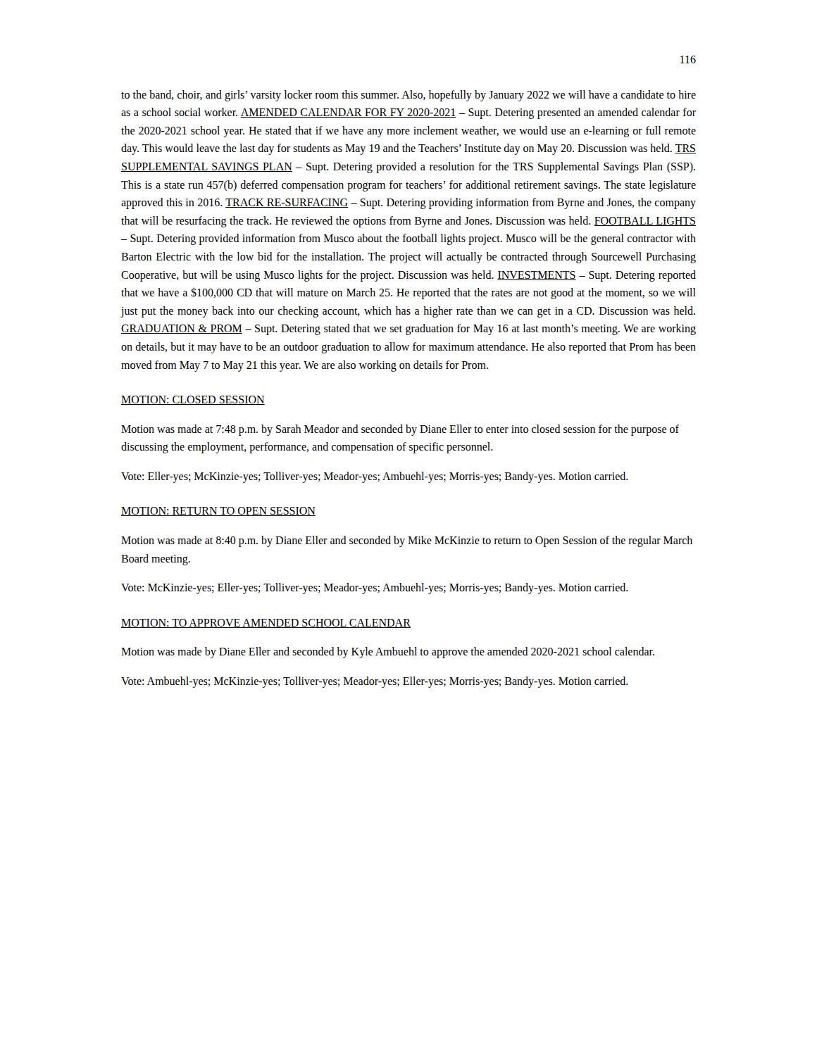116
to the band, choir, and girls’ varsity locker room this summer. Also, hopefully by January 2022 we will have a candidate to hire as a school social worker. AMENDED CALENDAR FOR FY 2020-2021 – Supt. Detering presented an amended calendar for the 2020-2021 school year. He stated that if we have any more inclement weather, we would use an e-learning or full remote day. This would leave the last day for students as May 19 and the Teachers’ Institute day on May 20. Discussion was held. TRS SUPPLEMENTAL SAVINGS PLAN – Supt. Detering provided a resolution for the TRS Supplemental Savings Plan (SSP). This is a state run 457(b) deferred compensation program for teachers’ for additional retirement savings. The state legislature approved this in 2016. TRACK RE-SURFACING – Supt. Detering providing information from Byrne and Jones, the company that will be resurfacing the track. He reviewed the options from Byrne and Jones. Discussion was held. FOOTBALL LIGHTS – Supt. Detering provided information from Musco about the football lights project. Musco will be the general contractor with Barton Electric with the low bid for the installation. The project will actually be contracted through Sourcewell Purchasing Cooperative, but will be using Musco lights for the project. Discussion was held. INVESTMENTS – Supt. Detering reported that we have a $100,000 CD that will mature on March 25. He reported that the rates are not good at the moment, so we will just put the money back into our checking account, which has a higher rate than we can get in a CD. Discussion was held. GRADUATION & PROM – Supt. Detering stated that we set graduation for May 16 at last month’s meeting. We are working on details, but it may have to be an outdoor graduation to allow for maximum attendance. He also reported that Prom has been moved from May 7 to May 21 this year. We are also working on details for Prom.
MOTION: CLOSED SESSION
Motion was made at 7:48 p.m. by Sarah Meador and seconded by Diane Eller to enter into closed session for the purpose of discussing the employment, performance, and compensation of specific personnel.
Vote: Eller-yes; McKinzie-yes; Tolliver-yes; Meador-yes; Ambuehl-yes; Morris-yes; Bandy-yes. Motion carried.
MOTION: RETURN TO OPEN SESSION
Motion was made at 8:40 p.m. by Diane Eller and seconded by Mike McKinzie to return to Open Session of the regular March Board meeting.
Vote: McKinzie-yes; Eller-yes; Tolliver-yes; Meador-yes; Ambuehl-yes; Morris-yes; Bandy-yes. Motion carried.
MOTION: TO APPROVE AMENDED SCHOOL CALENDAR
Motion was made by Diane Eller and seconded by Kyle Ambuehl to approve the amended 2020-2021 school calendar.
Vote: Ambuehl-yes; McKinzie-yes; Tolliver-yes; Meador-yes; Eller-yes; Morris-yes; Bandy-yes. Motion carried.